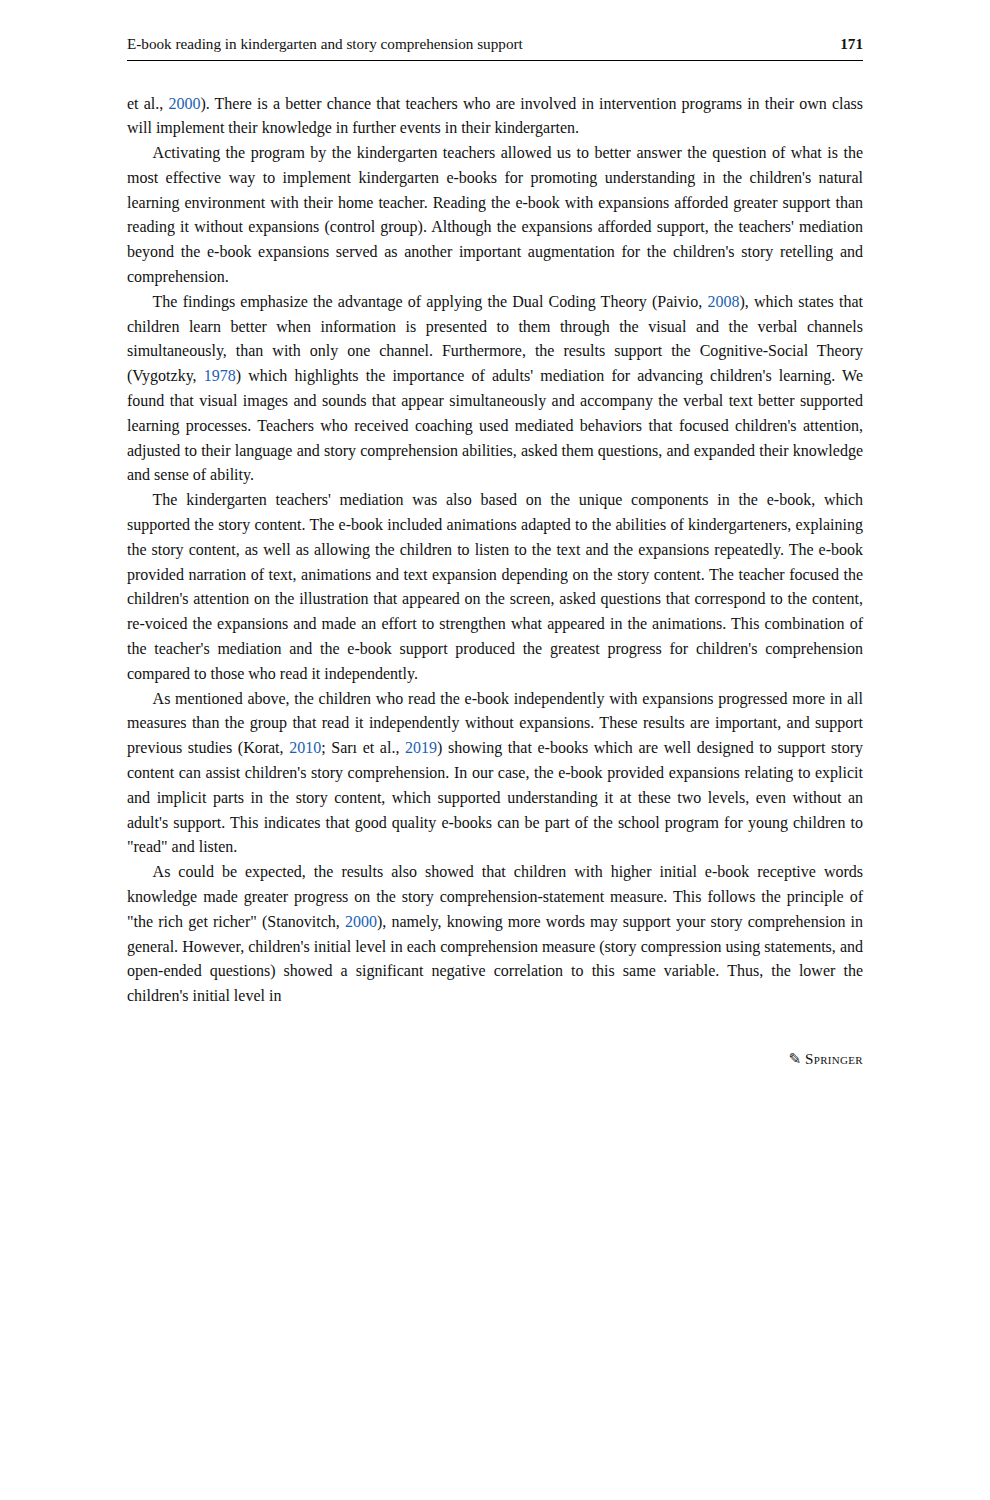E-book reading in kindergarten and story comprehension support 171
et al., 2000). There is a better chance that teachers who are involved in intervention programs in their own class will implement their knowledge in further events in their kindergarten.
Activating the program by the kindergarten teachers allowed us to better answer the question of what is the most effective way to implement kindergarten e-books for promoting understanding in the children's natural learning environment with their home teacher. Reading the e-book with expansions afforded greater support than reading it without expansions (control group). Although the expansions afforded support, the teachers' mediation beyond the e-book expansions served as another important augmentation for the children's story retelling and comprehension.
The findings emphasize the advantage of applying the Dual Coding Theory (Paivio, 2008), which states that children learn better when information is presented to them through the visual and the verbal channels simultaneously, than with only one channel. Furthermore, the results support the Cognitive-Social Theory (Vygotzky, 1978) which highlights the importance of adults' mediation for advancing children's learning. We found that visual images and sounds that appear simultaneously and accompany the verbal text better supported learning processes. Teachers who received coaching used mediated behaviors that focused children's attention, adjusted to their language and story comprehension abilities, asked them questions, and expanded their knowledge and sense of ability.
The kindergarten teachers' mediation was also based on the unique components in the e-book, which supported the story content. The e-book included animations adapted to the abilities of kindergarteners, explaining the story content, as well as allowing the children to listen to the text and the expansions repeatedly. The e-book provided narration of text, animations and text expansion depending on the story content. The teacher focused the children's attention on the illustration that appeared on the screen, asked questions that correspond to the content, re-voiced the expansions and made an effort to strengthen what appeared in the animations. This combination of the teacher's mediation and the e-book support produced the greatest progress for children's comprehension compared to those who read it independently.
As mentioned above, the children who read the e-book independently with expansions progressed more in all measures than the group that read it independently without expansions. These results are important, and support previous studies (Korat, 2010; Sarı et al., 2019) showing that e-books which are well designed to support story content can assist children's story comprehension. In our case, the e-book provided expansions relating to explicit and implicit parts in the story content, which supported understanding it at these two levels, even without an adult's support. This indicates that good quality e-books can be part of the school program for young children to "read" and listen.
As could be expected, the results also showed that children with higher initial e-book receptive words knowledge made greater progress on the story comprehension-statement measure. This follows the principle of "the rich get richer" (Stanovitch, 2000), namely, knowing more words may support your story comprehension in general. However, children's initial level in each comprehension measure (story compression using statements, and open-ended questions) showed a significant negative correlation to this same variable. Thus, the lower the children's initial level in
✎ Springer